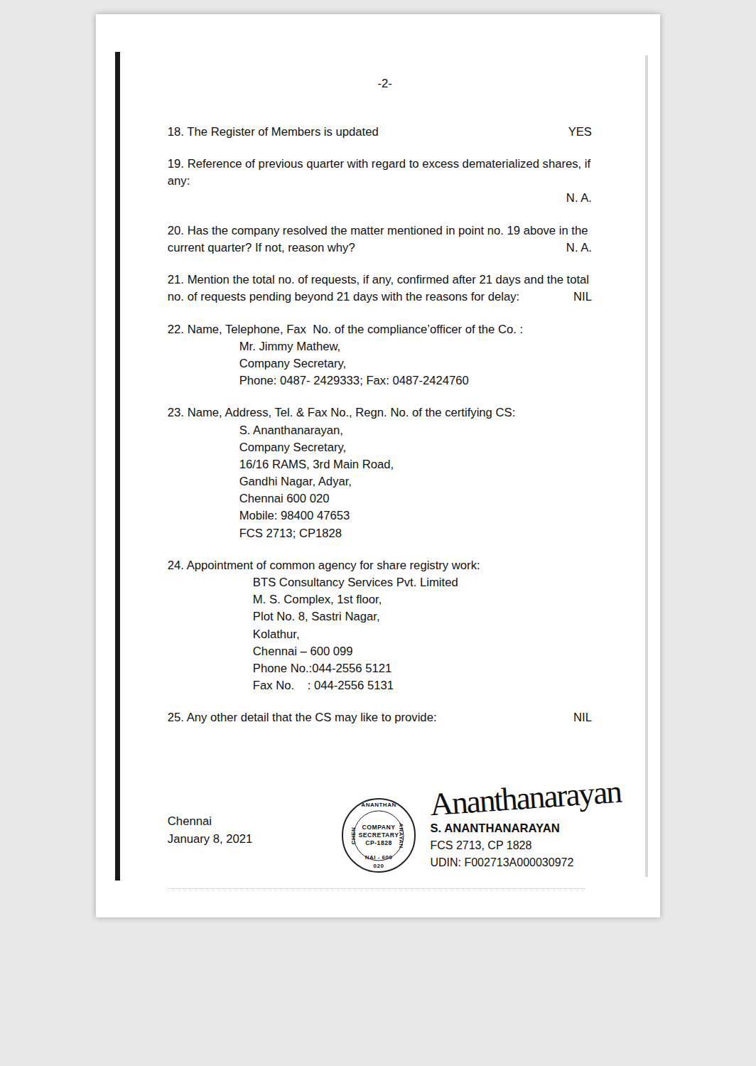-2-
18. The Register of Members is updated YES
19. Reference of previous quarter with regard to excess dematerialized shares, if any:
N. A.
20. Has the company resolved the matter mentioned in point no. 19 above in the current quarter? If not, reason why? N. A.
21. Mention the total no. of requests, if any, confirmed after 21 days and the total no. of requests pending beyond 21 days with the reasons for delay: NIL
22. Name, Telephone, Fax No. of the compliance’officer of the Co. :
Mr. Jimmy Mathew,
Company Secretary,
Phone: 0487- 2429333; Fax: 0487-2424760
23. Name, Address, Tel. & Fax No., Regn. No. of the certifying CS:
S. Ananthanarayan,
Company Secretary,
16/16 RAMS, 3rd Main Road,
Gandhi Nagar, Adyar,
Chennai 600 020
Mobile: 98400 47653
FCS 2713; CP1828
24. Appointment of common agency for share registry work:
BTS Consultancy Services Pvt. Limited
M. S. Complex, 1st floor,
Plot No. 8, Sastri Nagar,
Kolathur,
Chennai – 600 099
Phone No.:044-2556 5121
Fax No. : 044-2556 5131
25. Any other detail that the CS may like to provide: NIL
Chennai
January 8, 2021
ANANTHAN ARAYAN NAI - 600 020 CHEN
COMPANY
SECRETARY
CP-1828
Ananthanarayan
S. ANANTHANARAYAN
FCS 2713, CP 1828
UDIN: F002713A000030972